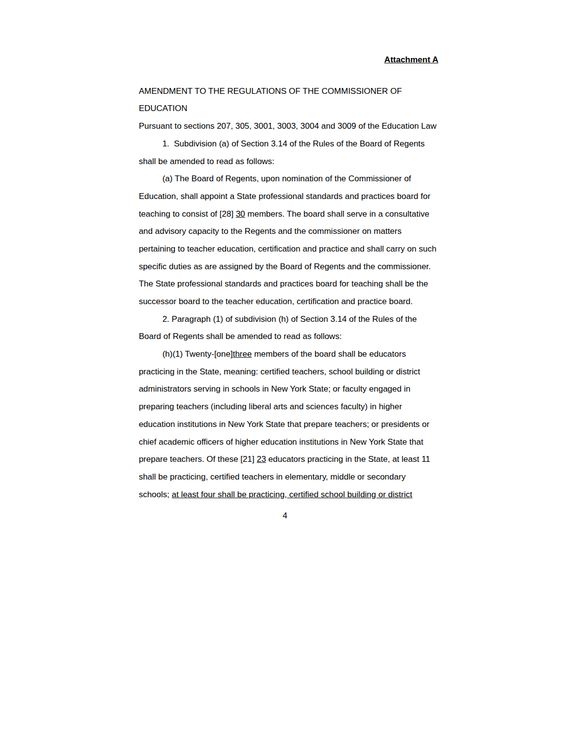Attachment A
AMENDMENT TO THE REGULATIONS OF THE COMMISSIONER OF EDUCATION
Pursuant to sections 207, 305, 3001, 3003, 3004 and 3009 of the Education Law
1. Subdivision (a) of Section 3.14 of the Rules of the Board of Regents shall be amended to read as follows:
(a) The Board of Regents, upon nomination of the Commissioner of Education, shall appoint a State professional standards and practices board for teaching to consist of [28] 30 members. The board shall serve in a consultative and advisory capacity to the Regents and the commissioner on matters pertaining to teacher education, certification and practice and shall carry on such specific duties as are assigned by the Board of Regents and the commissioner. The State professional standards and practices board for teaching shall be the successor board to the teacher education, certification and practice board.
2. Paragraph (1) of subdivision (h) of Section 3.14 of the Rules of the Board of Regents shall be amended to read as follows:
(h)(1) Twenty-[one]three members of the board shall be educators practicing in the State, meaning: certified teachers, school building or district administrators serving in schools in New York State; or faculty engaged in preparing teachers (including liberal arts and sciences faculty) in higher education institutions in New York State that prepare teachers; or presidents or chief academic officers of higher education institutions in New York State that prepare teachers. Of these [21] 23 educators practicing in the State, at least 11 shall be practicing, certified teachers in elementary, middle or secondary schools; at least four shall be practicing, certified school building or district
4